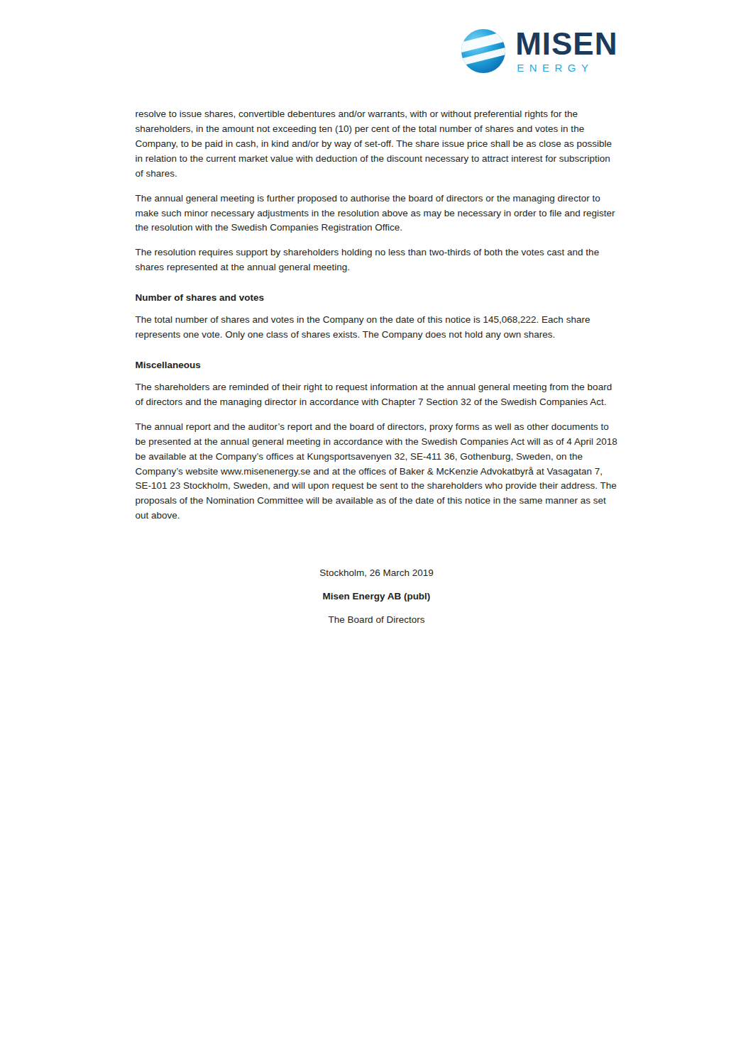MISEN
ENERGY
resolve to issue shares, convertible debentures and/or warrants, with or without preferential rights for the shareholders, in the amount not exceeding ten (10) per cent of the total number of shares and votes in the Company, to be paid in cash, in kind and/or by way of set-off. The share issue price shall be as close as possible in relation to the current market value with deduction of the discount necessary to attract interest for subscription of shares.
The annual general meeting is further proposed to authorise the board of directors or the managing director to make such minor necessary adjustments in the resolution above as may be necessary in order to file and register the resolution with the Swedish Companies Registration Office.
The resolution requires support by shareholders holding no less than two-thirds of both the votes cast and the shares represented at the annual general meeting.
Number of shares and votes
The total number of shares and votes in the Company on the date of this notice is 145,068,222. Each share represents one vote. Only one class of shares exists. The Company does not hold any own shares.
Miscellaneous
The shareholders are reminded of their right to request information at the annual general meeting from the board of directors and the managing director in accordance with Chapter 7 Section 32 of the Swedish Companies Act.
The annual report and the auditor’s report and the board of directors, proxy forms as well as other documents to be presented at the annual general meeting in accordance with the Swedish Companies Act will as of 4 April 2018 be available at the Company’s offices at Kungsportsavenyen 32, SE-411 36, Gothenburg, Sweden, on the Company’s website www.misenenergy.se and at the offices of Baker & McKenzie Advokatbyrå at Vasagatan 7, SE-101 23 Stockholm, Sweden, and will upon request be sent to the shareholders who provide their address. The proposals of the Nomination Committee will be available as of the date of this notice in the same manner as set out above.
Stockholm, 26 March 2019
Misen Energy AB (publ)
The Board of Directors